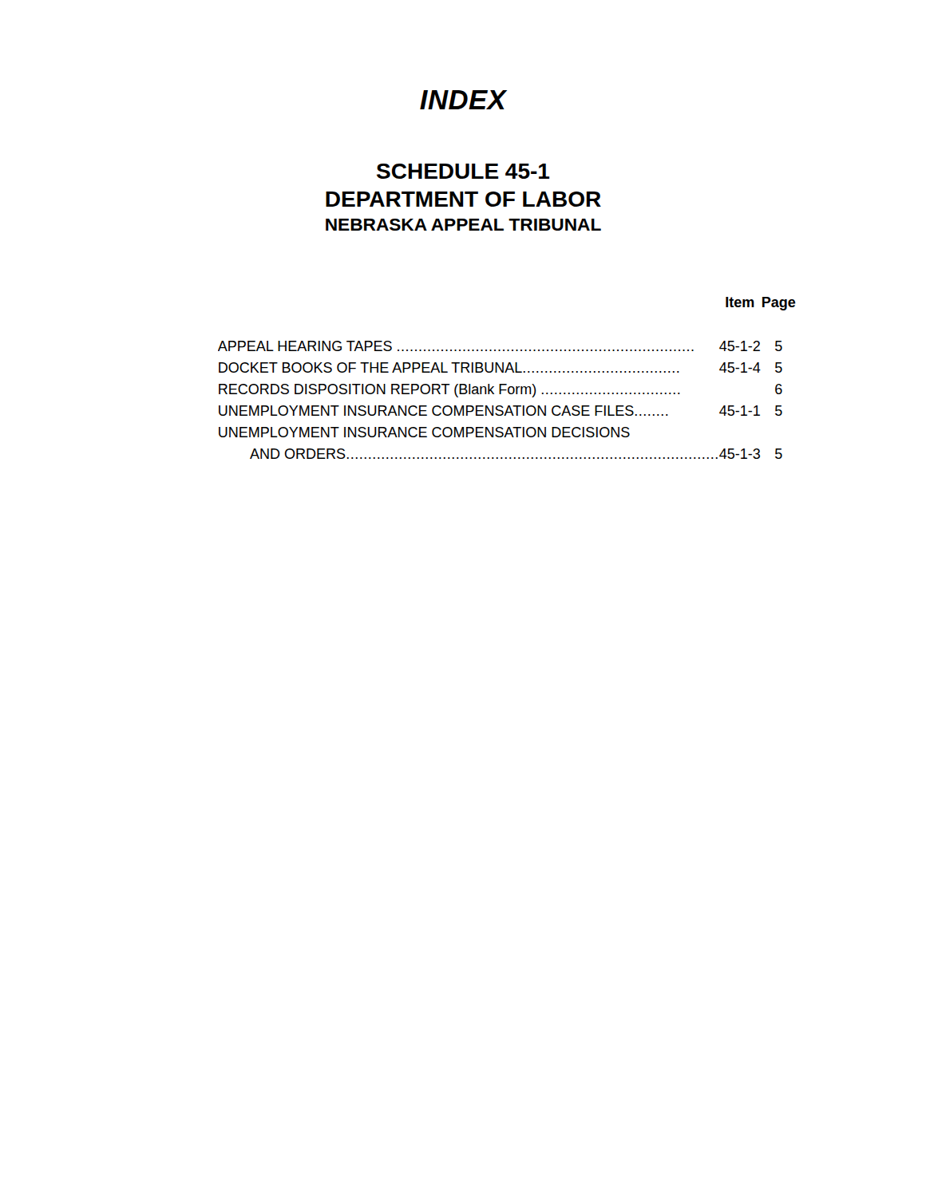INDEX
SCHEDULE 45-1 DEPARTMENT OF LABOR NEBRASKA APPEAL TRIBUNAL
| | Item | Page |
| --- | --- | --- |
| APPEAL HEARING TAPES .................................................................... | 45-1-2 | 5 |
| DOCKET BOOKS OF THE APPEAL TRIBUNAL .................................... | 45-1-4 | 5 |
| RECORDS DISPOSITION REPORT (Blank Form) ................................ | | 6 |
| UNEMPLOYMENT INSURANCE COMPENSATION CASE FILES ........ | 45-1-1 | 5 |
| UNEMPLOYMENT INSURANCE COMPENSATION DECISIONS | | |
| AND ORDERS ..................................................................................... | 45-1-3 | 5 |